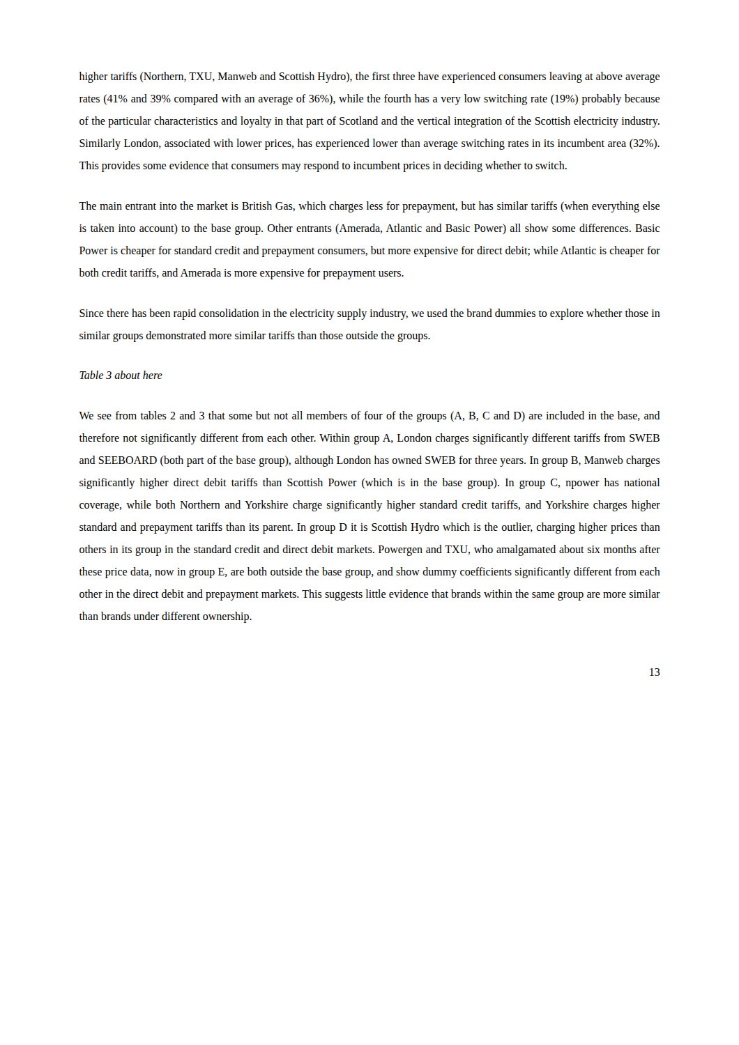higher tariffs (Northern, TXU, Manweb and Scottish Hydro), the first three have experienced consumers leaving at above average rates (41% and 39% compared with an average of 36%), while the fourth has a very low switching rate (19%) probably because of the particular characteristics and loyalty in that part of Scotland and the vertical integration of the Scottish electricity industry. Similarly London, associated with lower prices, has experienced lower than average switching rates in its incumbent area (32%). This provides some evidence that consumers may respond to incumbent prices in deciding whether to switch.
The main entrant into the market is British Gas, which charges less for prepayment, but has similar tariffs (when everything else is taken into account) to the base group. Other entrants (Amerada, Atlantic and Basic Power) all show some differences. Basic Power is cheaper for standard credit and prepayment consumers, but more expensive for direct debit; while Atlantic is cheaper for both credit tariffs, and Amerada is more expensive for prepayment users.
Since there has been rapid consolidation in the electricity supply industry, we used the brand dummies to explore whether those in similar groups demonstrated more similar tariffs than those outside the groups.
Table 3 about here
We see from tables 2 and 3 that some but not all members of four of the groups (A, B, C and D) are included in the base, and therefore not significantly different from each other. Within group A, London charges significantly different tariffs from SWEB and SEEBOARD (both part of the base group), although London has owned SWEB for three years. In group B, Manweb charges significantly higher direct debit tariffs than Scottish Power (which is in the base group). In group C, npower has national coverage, while both Northern and Yorkshire charge significantly higher standard credit tariffs, and Yorkshire charges higher standard and prepayment tariffs than its parent. In group D it is Scottish Hydro which is the outlier, charging higher prices than others in its group in the standard credit and direct debit markets. Powergen and TXU, who amalgamated about six months after these price data, now in group E, are both outside the base group, and show dummy coefficients significantly different from each other in the direct debit and prepayment markets. This suggests little evidence that brands within the same group are more similar than brands under different ownership.
13